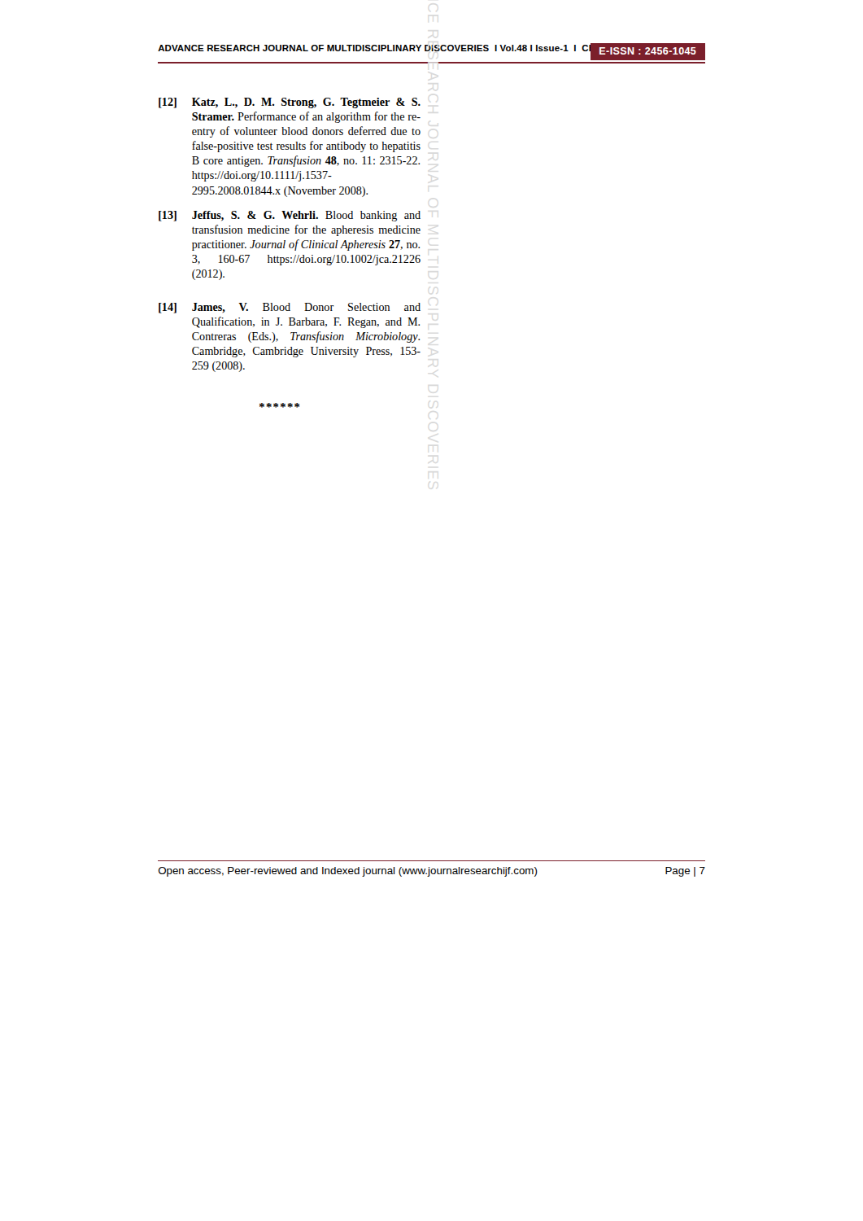ADVANCE RESEARCH JOURNAL OF MULTIDISCIPLINARY DISCOVERIES I Vol.48 I Issue-1 I Chapter-1
E-ISSN : 2456-1045
ADVANCE RESEARCH JOURNAL OF MULTIDISCIPLINARY DISCOVERIES
[12] Katz, L., D. M. Strong, G. Tegtmeier & S. Stramer. Performance of an algorithm for the re-entry of volunteer blood donors deferred due to false-positive test results for antibody to hepatitis B core antigen. Transfusion 48, no. 11: 2315-22. https://doi.org/10.1111/j.1537-2995.2008.01844.x (November 2008).
[13] Jeffus, S. & G. Wehrli. Blood banking and transfusion medicine for the apheresis medicine practitioner. Journal of Clinical Apheresis 27, no. 3, 160-67 https://doi.org/10.1002/jca.21226 (2012).
[14] James, V. Blood Donor Selection and Qualification, in J. Barbara, F. Regan, and M. Contreras (Eds.), Transfusion Microbiology. Cambridge, Cambridge University Press, 153-259 (2008).
******
Open access, Peer-reviewed and Indexed journal (www.journalresearchijf.com)
Page | 7